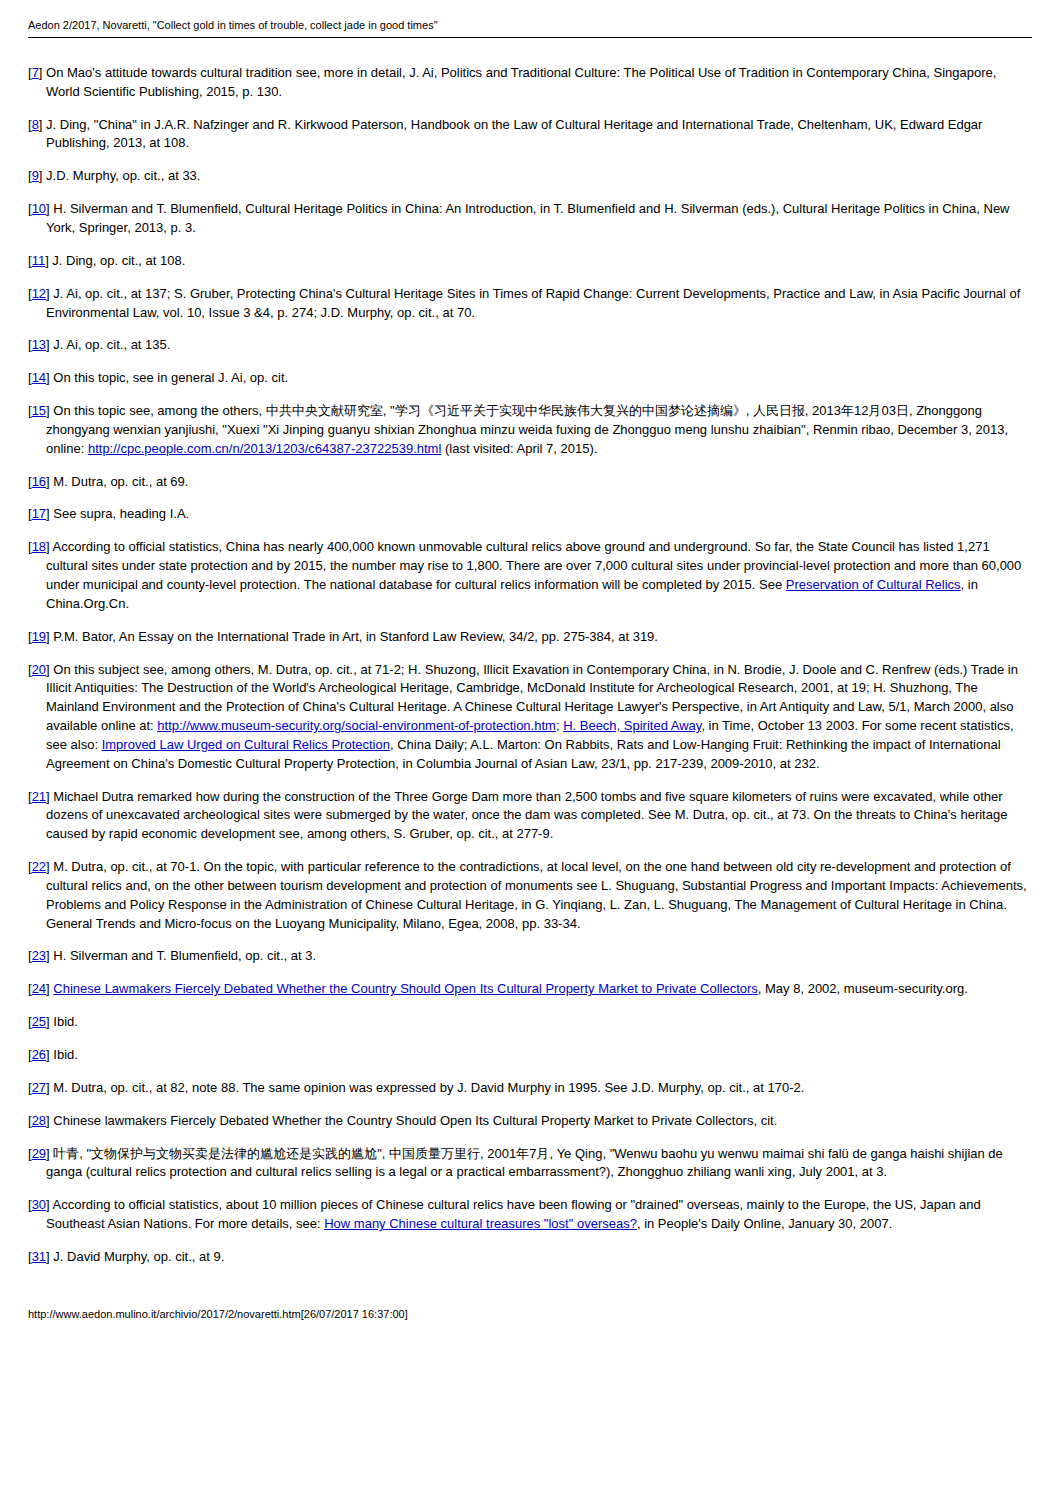Aedon 2/2017, Novaretti, "Collect gold in times of trouble, collect jade in good times"
[7] On Mao's attitude towards cultural tradition see, more in detail, J. Ai, Politics and Traditional Culture: The Political Use of Tradition in Contemporary China, Singapore, World Scientific Publishing, 2015, p. 130.
[8] J. Ding, "China" in J.A.R. Nafzinger and R. Kirkwood Paterson, Handbook on the Law of Cultural Heritage and International Trade, Cheltenham, UK, Edward Edgar Publishing, 2013, at 108.
[9] J.D. Murphy, op. cit., at 33.
[10] H. Silverman and T. Blumenfield, Cultural Heritage Politics in China: An Introduction, in T. Blumenfield and H. Silverman (eds.), Cultural Heritage Politics in China, New York, Springer, 2013, p. 3.
[11] J. Ding, op. cit., at 108.
[12] J. Ai, op. cit., at 137; S. Gruber, Protecting China's Cultural Heritage Sites in Times of Rapid Change: Current Developments, Practice and Law, in Asia Pacific Journal of Environmental Law, vol. 10, Issue 3 &4, p. 274; J.D. Murphy, op. cit., at 70.
[13] J. Ai, op. cit., at 135.
[14] On this topic, see in general J. Ai, op. cit.
[15] On this topic see, among the others, 中共中央文献研究室, "学习《习近平关于实现中华民族伟大复兴的中国梦论述摘编》, 人民日报, 2013年12月03日, Zhonggong zhongyang wenxian yanjiushi, "Xuexi "Xi Jinping guanyu shixian Zhonghua minzu weida fuxing de Zhongguo meng lunshu zhaibian", Renmin ribao, December 3, 2013, online: http://cpc.people.com.cn/n/2013/1203/c64387-23722539.html (last visited: April 7, 2015).
[16] M. Dutra, op. cit., at 69.
[17] See supra, heading I.A.
[18] According to official statistics, China has nearly 400,000 known unmovable cultural relics above ground and underground. So far, the State Council has listed 1,271 cultural sites under state protection and by 2015, the number may rise to 1,800. There are over 7,000 cultural sites under provincial-level protection and more than 60,000 under municipal and county-level protection. The national database for cultural relics information will be completed by 2015. See Preservation of Cultural Relics, in China.Org.Cn.
[19] P.M. Bator, An Essay on the International Trade in Art, in Stanford Law Review, 34/2, pp. 275-384, at 319.
[20] On this subject see, among others, M. Dutra, op. cit., at 71-2; H. Shuzong, Illicit Exavation in Contemporary China, in N. Brodie, J. Doole and C. Renfrew (eds.) Trade in Illicit Antiquities: The Destruction of the World's Archeological Heritage, Cambridge, McDonald Institute for Archeological Research, 2001, at 19; H. Shuzhong, The Mainland Environment and the Protection of China's Cultural Heritage. A Chinese Cultural Heritage Lawyer's Perspective, in Art Antiquity and Law, 5/1, March 2000, also available online at: http://www.museum-security.org/social-environment-of-protection.htm; H. Beech, Spirited Away, in Time, October 13 2003. For some recent statistics, see also: Improved Law Urged on Cultural Relics Protection, China Daily; A.L. Marton: On Rabbits, Rats and Low-Hanging Fruit: Rethinking the impact of International Agreement on China's Domestic Cultural Property Protection, in Columbia Journal of Asian Law, 23/1, pp. 217-239, 2009-2010, at 232.
[21] Michael Dutra remarked how during the construction of the Three Gorge Dam more than 2,500 tombs and five square kilometers of ruins were excavated, while other dozens of unexcavated archeological sites were submerged by the water, once the dam was completed. See M. Dutra, op. cit., at 73. On the threats to China's heritage caused by rapid economic development see, among others, S. Gruber, op. cit., at 277-9.
[22] M. Dutra, op. cit., at 70-1. On the topic, with particular reference to the contradictions, at local level, on the one hand between old city re-development and protection of cultural relics and, on the other between tourism development and protection of monuments see L. Shuguang, Substantial Progress and Important Impacts: Achievements, Problems and Policy Response in the Administration of Chinese Cultural Heritage, in G. Yinqiang, L. Zan, L. Shuguang, The Management of Cultural Heritage in China. General Trends and Micro-focus on the Luoyang Municipality, Milano, Egea, 2008, pp. 33-34.
[23] H. Silverman and T. Blumenfield, op. cit., at 3.
[24] Chinese Lawmakers Fiercely Debated Whether the Country Should Open Its Cultural Property Market to Private Collectors, May 8, 2002, museum-security.org.
[25] Ibid.
[26] Ibid.
[27] M. Dutra, op. cit., at 82, note 88. The same opinion was expressed by J. David Murphy in 1995. See J.D. Murphy, op. cit., at 170-2.
[28] Chinese lawmakers Fiercely Debated Whether the Country Should Open Its Cultural Property Market to Private Collectors, cit.
[29] 叶青, "文物保护与文物买卖是法律的尴尬还是实践的尴尬", 中国质量万里行, 2001年7月, Ye Qing, "Wenwu baohu yu wenwu maimai shi falü de ganga haishi shijian de ganga (cultural relics protection and cultural relics selling is a legal or a practical embarrassment?), Zhongghuo zhiliang wanli xing, July 2001, at 3.
[30] According to official statistics, about 10 million pieces of Chinese cultural relics have been flowing or "drained" overseas, mainly to the Europe, the US, Japan and Southeast Asian Nations. For more details, see: How many Chinese cultural treasures "lost" overseas?, in People's Daily Online, January 30, 2007.
[31] J. David Murphy, op. cit., at 9.
http://www.aedon.mulino.it/archivio/2017/2/novaretti.htm[26/07/2017 16:37:00]